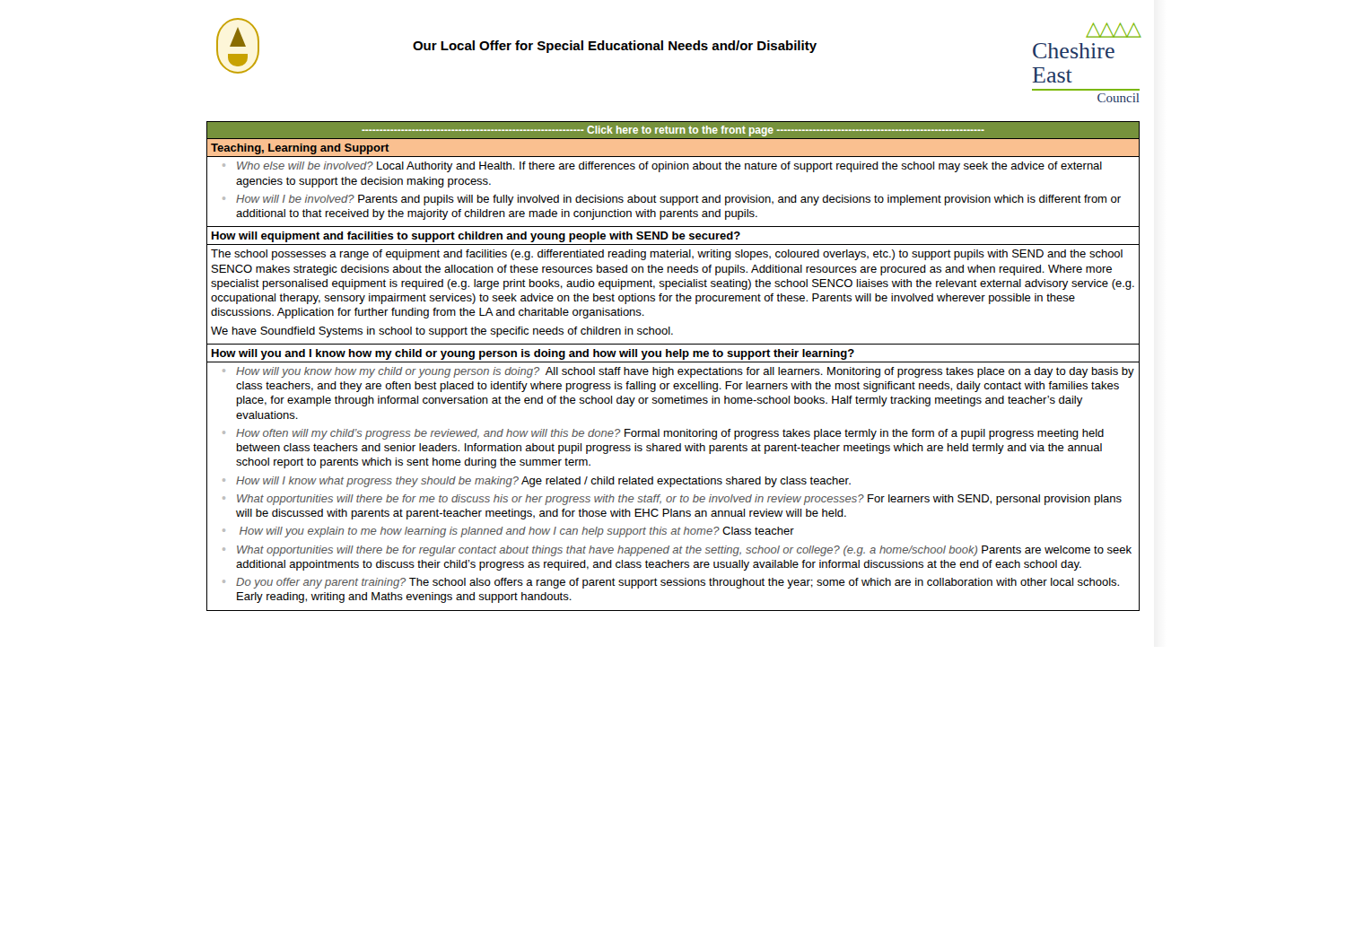Our Local Offer for Special Educational Needs and/or Disability
△△△△
Cheshire
East
Council
| -------------------------------------------------------------- Click here to return to the front page ---------------------------------------------------------- |
| Teaching, Learning and Support |
| Who else will be involved? Local Authority and Health. If there are differences of opinion about the nature of support required the school may seek the advice of external agencies to support the decision making process. How will I be involved? Parents and pupils will be fully involved in decisions about support and provision, and any decisions to implement provision which is different from or additional to that received by the majority of children are made in conjunction with parents and pupils. |
| How will equipment and facilities to support children and young people with SEND be secured? |
| The school possesses a range of equipment and facilities (e.g. differentiated reading material, writing slopes, coloured overlays, etc.) to support pupils with SEND and the school SENCO makes strategic decisions about the allocation of these resources based on the needs of pupils. Additional resources are procured as and when required. Where more specialist personalised equipment is required (e.g. large print books, audio equipment, specialist seating) the school SENCO liaises with the relevant external advisory service (e.g. occupational therapy, sensory impairment services) to seek advice on the best options for the procurement of these. Parents will be involved wherever possible in these discussions. Application for further funding from the LA and charitable organisations. We have Soundfield Systems in school to support the specific needs of children in school. |
| How will you and I know how my child or young person is doing and how will you help me to support their learning? |
| How will you know how my child or young person is doing? All school staff have high expectations for all learners. Monitoring of progress takes place on a day to day basis by class teachers, and they are often best placed to identify where progress is falling or excelling. For learners with the most significant needs, daily contact with families takes place, for example through informal conversation at the end of the school day or sometimes in home-school books. Half termly tracking meetings and teacher’s daily evaluations. How often will my child’s progress be reviewed, and how will this be done? Formal monitoring of progress takes place termly in the form of a pupil progress meeting held between class teachers and senior leaders. Information about pupil progress is shared with parents at parent-teacher meetings which are held termly and via the annual school report to parents which is sent home during the summer term. How will I know what progress they should be making? Age related / child related expectations shared by class teacher. What opportunities will there be for me to discuss his or her progress with the staff, or to be involved in review processes? For learners with SEND, personal provision plans will be discussed with parents at parent-teacher meetings, and for those with EHC Plans an annual review will be held. How will you explain to me how learning is planned and how I can help support this at home? Class teacher What opportunities will there be for regular contact about things that have happened at the setting, school or college? (e.g. a home/school book) Parents are welcome to seek additional appointments to discuss their child’s progress as required, and class teachers are usually available for informal discussions at the end of each school day. Do you offer any parent training? The school also offers a range of parent support sessions throughout the year; some of which are in collaboration with other local schools. Early reading, writing and Maths evenings and support handouts. |